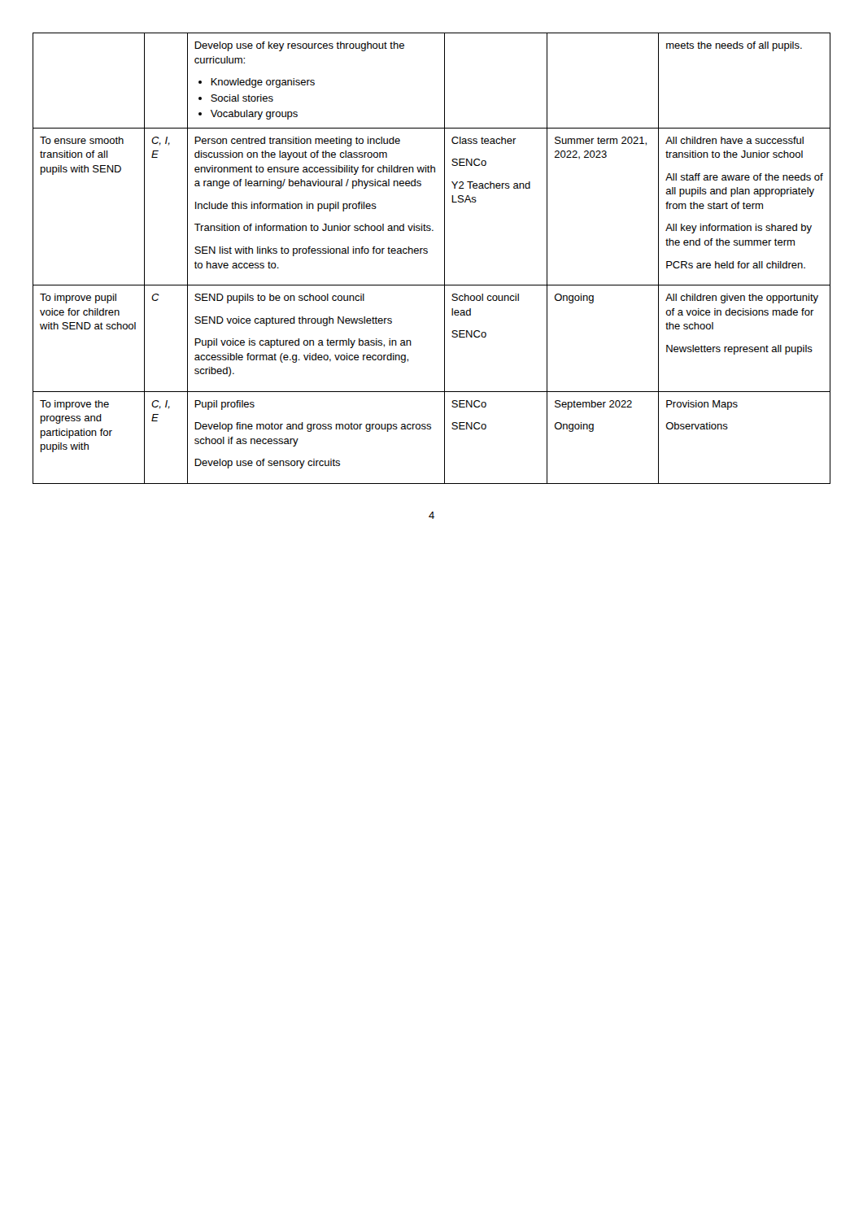| | | Develop use of key resources throughout the curriculum: Knowledge organisers Social stories Vocabulary groups | | | meets the needs of all pupils. |
| To ensure smooth transition of all pupils with SEND | C, I, E | Person centred transition meeting to include discussion on the layout of the classroom environment to ensure accessibility for children with a range of learning/ behavioural / physical needs Include this information in pupil profiles Transition of information to Junior school and visits. SEN list with links to professional info for teachers to have access to. | Class teacher SENCo Y2 Teachers and LSAs | Summer term 2021, 2022, 2023 | All children have a successful transition to the Junior school All staff are aware of the needs of all pupils and plan appropriately from the start of term All key information is shared by the end of the summer term PCRs are held for all children. |
| To improve pupil voice for children with SEND at school | C | SEND pupils to be on school council SEND voice captured through Newsletters Pupil voice is captured on a termly basis, in an accessible format (e.g. video, voice recording, scribed). | School council lead SENCo | Ongoing | All children given the opportunity of a voice in decisions made for the school Newsletters represent all pupils |
| To improve the progress and participation for pupils with | C, I, E | Pupil profiles Develop fine motor and gross motor groups across school if as necessary Develop use of sensory circuits | SENCo SENCo | September 2022 Ongoing | Provision Maps Observations |
4